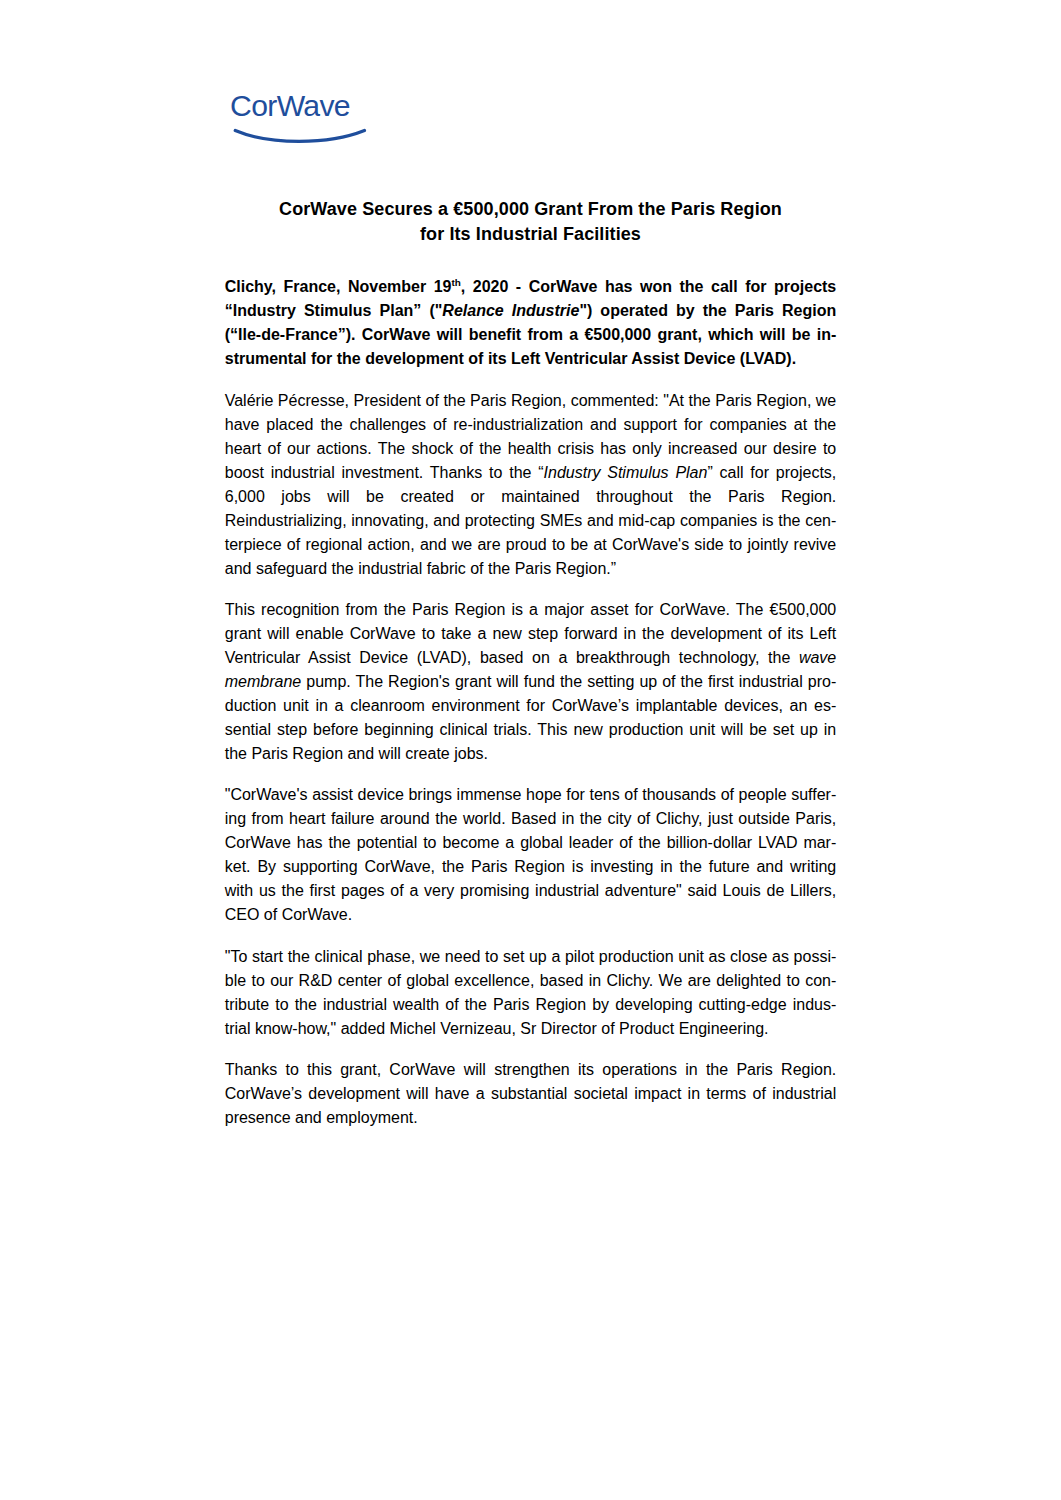CorWave
CorWave Secures a €500,000 Grant From the Paris Region
for Its Industrial Facilities
Clichy, France, November 19th, 2020 - CorWave has won the call for projects “Industry Stimulus Plan” ("Relance Industrie") operated by the Paris Region (“Ile-de-France”). CorWave will benefit from a €500,000 grant, which will be instrumental for the development of its Left Ventricular Assist Device (LVAD).
Valérie Pécresse, President of the Paris Region, commented: "At the Paris Region, we have placed the challenges of re-industrialization and support for companies at the heart of our actions. The shock of the health crisis has only increased our desire to boost industrial investment. Thanks to the “Industry Stimulus Plan” call for projects, 6,000 jobs will be created or maintained throughout the Paris Region. Reindustrializing, innovating, and protecting SMEs and mid-cap companies is the centerpiece of regional action, and we are proud to be at CorWave's side to jointly revive and safeguard the industrial fabric of the Paris Region.”
This recognition from the Paris Region is a major asset for CorWave. The €500,000 grant will enable CorWave to take a new step forward in the development of its Left Ventricular Assist Device (LVAD), based on a breakthrough technology, the wave membrane pump. The Region's grant will fund the setting up of the first industrial production unit in a cleanroom environment for CorWave’s implantable devices, an essential step before beginning clinical trials. This new production unit will be set up in the Paris Region and will create jobs.
"CorWave's assist device brings immense hope for tens of thousands of people suffering from heart failure around the world. Based in the city of Clichy, just outside Paris, CorWave has the potential to become a global leader of the billion-dollar LVAD market. By supporting CorWave, the Paris Region is investing in the future and writing with us the first pages of a very promising industrial adventure" said Louis de Lillers, CEO of CorWave.
"To start the clinical phase, we need to set up a pilot production unit as close as possible to our R&D center of global excellence, based in Clichy. We are delighted to contribute to the industrial wealth of the Paris Region by developing cutting-edge industrial know-how," added Michel Vernizeau, Sr Director of Product Engineering.
Thanks to this grant, CorWave will strengthen its operations in the Paris Region. CorWave’s development will have a substantial societal impact in terms of industrial presence and employment.